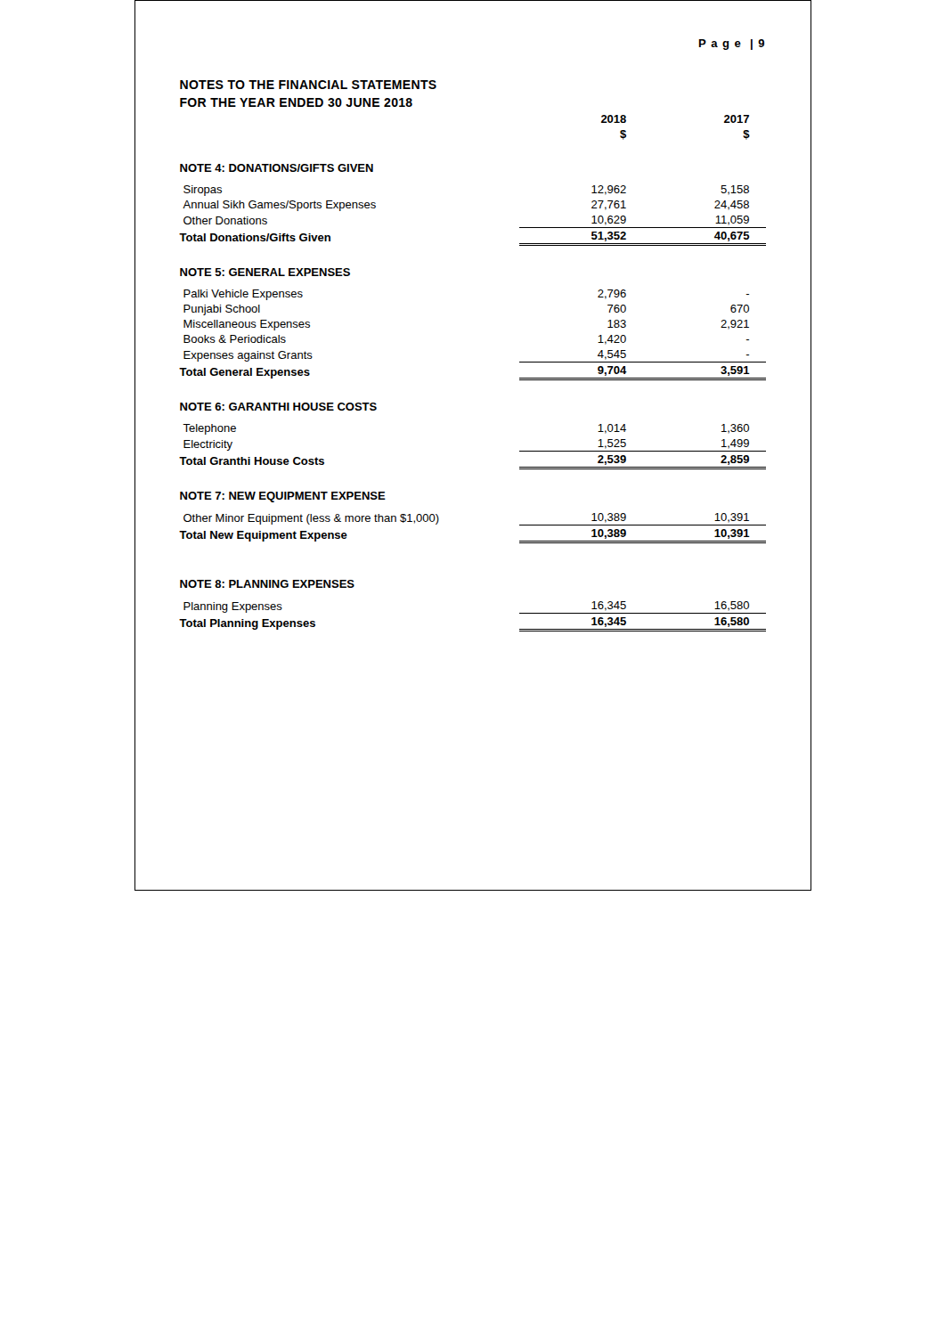P a g e | 9
NOTES TO THE FINANCIAL STATEMENTS
FOR THE YEAR ENDED 30 JUNE 2018
| | 2018 | 2017 |
| | $ | $ |
| NOTE 4: DONATIONS/GIFTS GIVEN |
| Siropas | 12,962 | 5,158 |
| Annual Sikh Games/Sports Expenses | 27,761 | 24,458 |
| Other Donations | 10,629 | 11,059 |
| Total Donations/Gifts Given | 51,352 | 40,675 |
| NOTE 5: GENERAL EXPENSES |
| Palki Vehicle Expenses | 2,796 | - |
| Punjabi School | 760 | 670 |
| Miscellaneous Expenses | 183 | 2,921 |
| Books & Periodicals | 1,420 | - |
| Expenses against Grants | 4,545 | - |
| Total General Expenses | 9,704 | 3,591 |
| NOTE 6: GARANTHI HOUSE COSTS |
| Telephone | 1,014 | 1,360 |
| Electricity | 1,525 | 1,499 |
| Total Granthi House Costs | 2,539 | 2,859 |
| NOTE 7: NEW EQUIPMENT EXPENSE |
| Other Minor Equipment (less & more than $1,000) | 10,389 | 10,391 |
| Total New Equipment Expense | 10,389 | 10,391 |
| NOTE 8: PLANNING EXPENSES |
| Planning Expenses | 16,345 | 16,580 |
| Total Planning Expenses | 16,345 | 16,580 |